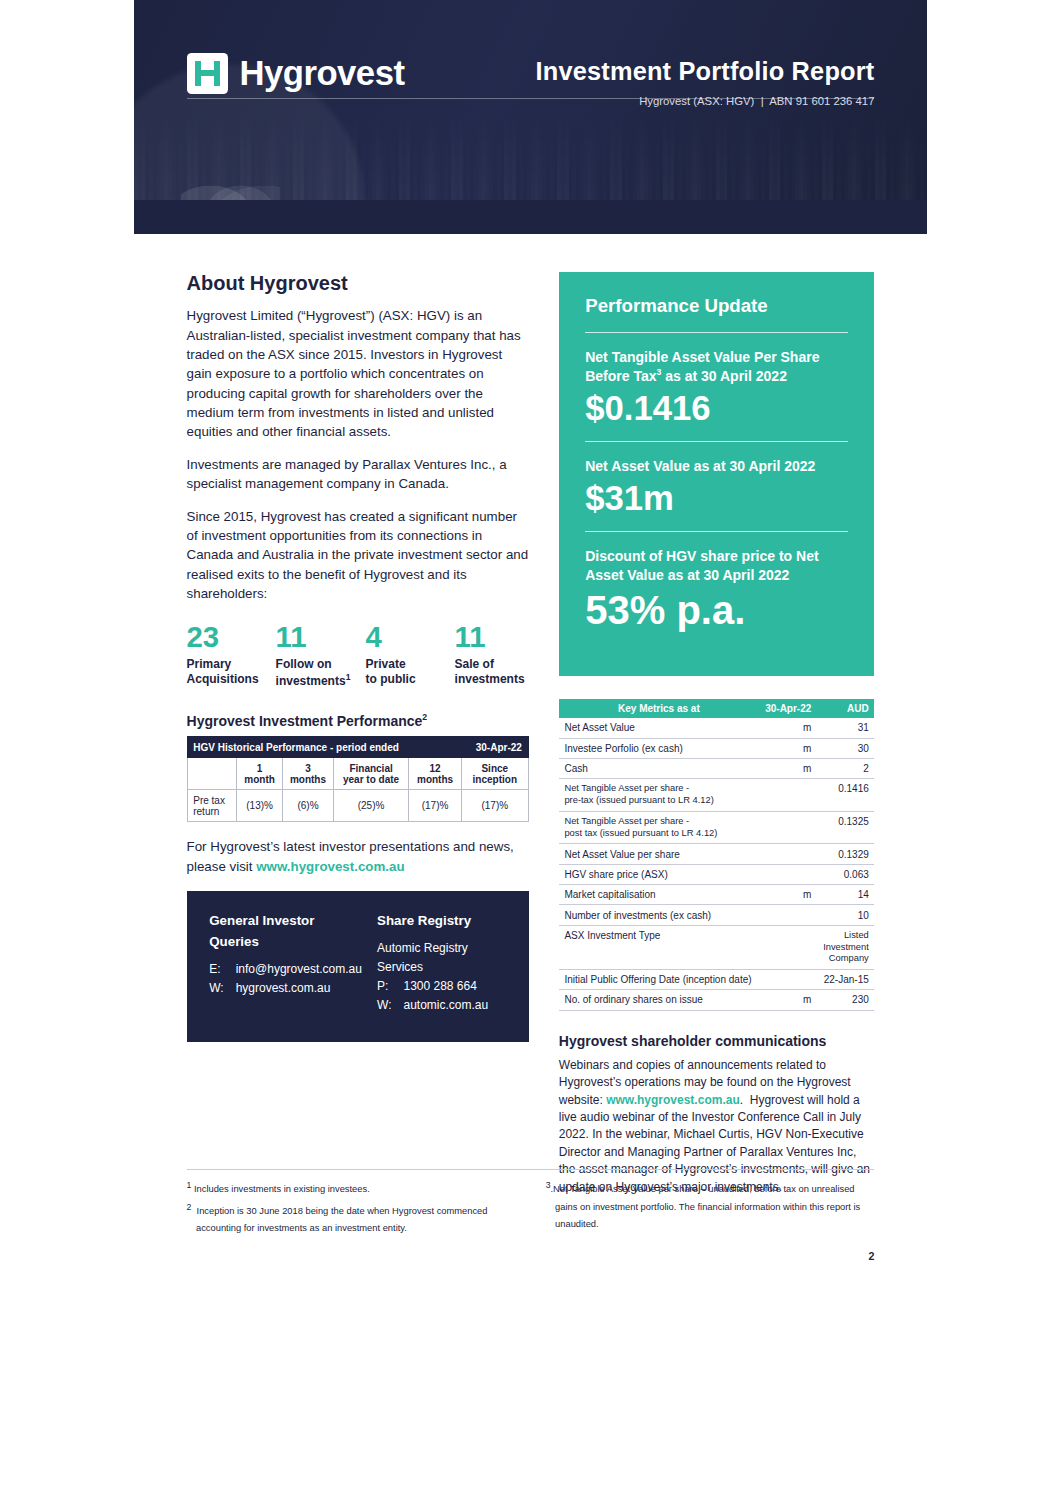Hygrovest
Investment Portfolio Report
Hygrovest (ASX: HGV) | ABN 91 601 236 417
About Hygrovest
Hygrovest Limited (“Hygrovest”) (ASX: HGV) is an Australian-listed, specialist investment company that has traded on the ASX since 2015. Investors in Hygrovest gain exposure to a portfolio which concentrates on producing capital growth for shareholders over the medium term from investments in listed and unlisted equities and other financial assets.
Investments are managed by Parallax Ventures Inc., a specialist management company in Canada.
Since 2015, Hygrovest has created a significant number of investment opportunities from its connections in Canada and Australia in the private investment sector and realised exits to the benefit of Hygrovest and its shareholders:
23
Primary
Acquisitions
11
Follow on
investments1
4
Private
to public
11
Sale of
investments
Hygrovest Investment Performance2
| HGV Historical Performance - period ended | 30-Apr-22 |
| --- | --- |
| | 1 month | 3 months | Financial year to date | 12 months | Since inception |
| Pre tax return | (13)% | (6)% | (25)% | (17)% | (17)% |
For Hygrovest’s latest investor presentations and news, please visit www.hygrovest.com.au
General Investor Queries
E:
info@hygrovest.com.au
W:
hygrovest.com.au
Share Registry
Automic Registry Services
P:
1300 288 664
W:
automic.com.au
Performance Update
Net Tangible Asset Value Per Share Before Tax3 as at 30 April 2022
$0.1416
Net Asset Value as at 30 April 2022
$31m
Discount of HGV share price to Net Asset Value as at 30 April 2022
53% p.a.
| Key Metrics as at | 30-Apr-22 | AUD |
| --- | --- | --- |
| Net Asset Value | m | 31 |
| Investee Porfolio (ex cash) | m | 30 |
| Cash | m | 2 |
| Net Tangible Asset per share - pre-tax (issued pursuant to LR 4.12) | | 0.1416 |
| Net Tangible Asset per share - post tax (issued pursuant to LR 4.12) | | 0.1325 |
| Net Asset Value per share | | 0.1329 |
| HGV share price (ASX) | | 0.063 |
| Market capitalisation | m | 14 |
| Number of investments (ex cash) | | 10 |
| ASX Investment Type | | Listed Investment Company |
| Initial Public Offering Date (inception date) | | 22-Jan-15 |
| No. of ordinary shares on issue | m | 230 |
Hygrovest shareholder communications
Webinars and copies of announcements related to Hygrovest’s operations may be found on the Hygrovest website: www.hygrovest.com.au. Hygrovest will hold a live audio webinar of the Investor Conference Call in July 2022. In the webinar, Michael Curtis, HGV Non-Executive Director and Managing Partner of Parallax Ventures Inc, the asset manager of Hygrovest’s investments, will give an update on Hygrovest’s major investments.
1 Includes investments in existing investees.
2 Inception is 30 June 2018 being the date when Hygrovest commenced
accounting for investments as an investment entity.
3.Net Tangible Asset Value per share – unaudited, before tax on unrealised
gains on investment portfolio. The financial information within this report is
unaudited.
2